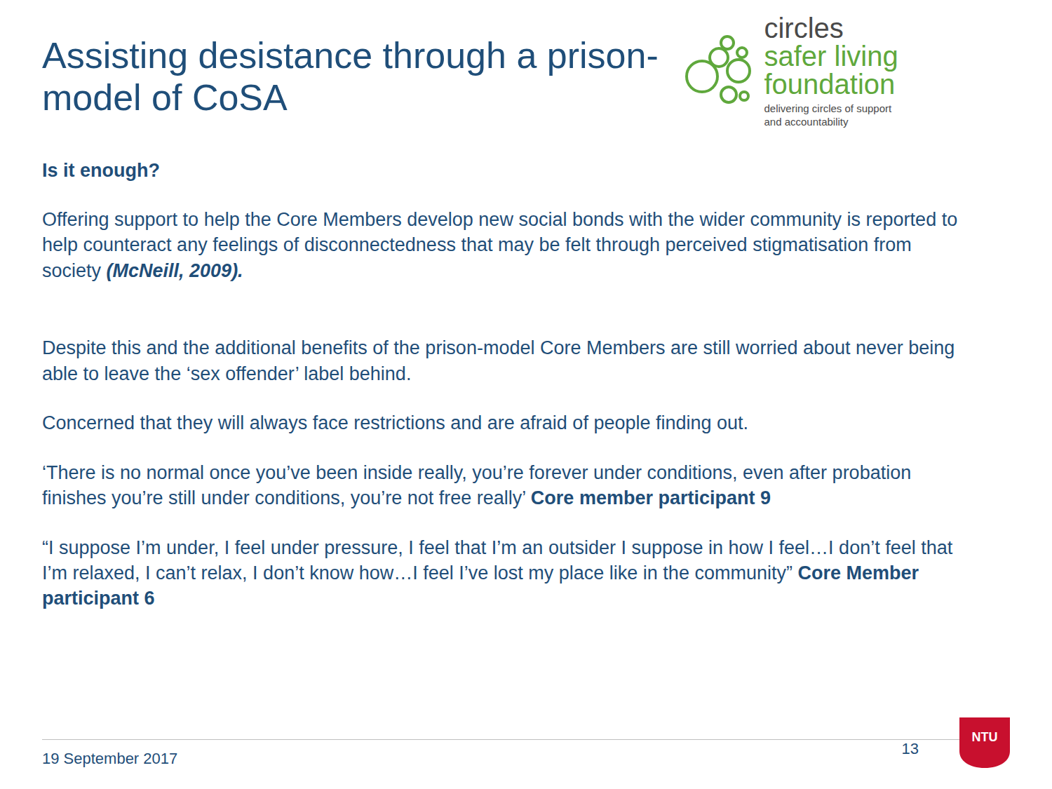circles
safer living
foundation
delivering circles of support
and accountability
Assisting desistance through a prison-
model of CoSA
Is it enough?
Offering support to help the Core Members develop new social bonds with the wider community is reported to help counteract any feelings of disconnectedness that may be felt through perceived stigmatisation from society (McNeill, 2009).
Despite this and the additional benefits of the prison-model Core Members are still worried about never being able to leave the ‘sex offender’ label behind.
Concerned that they will always face restrictions and are afraid of people finding out.
‘There is no normal once you’ve been inside really, you’re forever under conditions, even after probation finishes you’re still under conditions, you’re not free really’ Core member participant 9
“I suppose I’m under, I feel under pressure, I feel that I’m an outsider I suppose in how I feel…I don’t feel that I’m relaxed, I can’t relax, I don’t know how…I feel I’ve lost my place like in the community” Core Member participant 6
19 September 2017 13
NTU